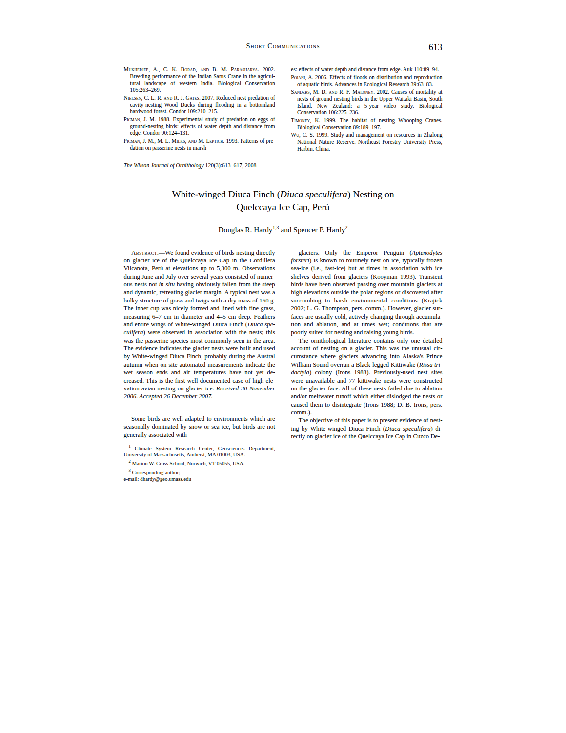Short Communications 613
Mukherjee, A., C. K. Borad, and B. M. Parasharya. 2002. Breeding performance of the Indian Sarus Crane in the agricultural landscape of western India. Biological Conservation 105:263–269.
Nielsen, C. L. R. and R. J. Gates. 2007. Reduced nest predation of cavity-nesting Wood Ducks during flooding in a bottomland hardwood forest. Condor 109:210–215.
Picman, J. M. 1988. Experimental study of predation on eggs of ground-nesting birds: effects of water depth and distance from edge. Condor 90:124–131.
Picman, J. M., M. L. Milks, and M. Leptich. 1993. Patterns of predation on passerine nests in marsh-
es: effects of water depth and distance from edge. Auk 110:89–94.
Poiani, A. 2006. Effects of floods on distribution and reproduction of aquatic birds. Advances in Ecological Research 39:63–83.
Sanders, M. D. and R. F. Maloney. 2002. Causes of mortality at nests of ground-nesting birds in the Upper Waitaki Basin, South Island, New Zealand: a 5-year video study. Biological Conservation 106:225–236.
Timoney, K. 1999. The habitat of nesting Whooping Cranes. Biological Conservation 89:189–197.
Wu, C. S. 1999. Study and management on resources in Zhalong National Nature Reserve. Northeast Forestry University Press, Harbin, China.
The Wilson Journal of Ornithology 120(3):613–617, 2008
White-winged Diuca Finch (Diuca speculifera) Nesting on
Quelccaya Ice Cap, Perú
Douglas R. Hardy1,3 and Spencer P. Hardy2
Abstract.—We found evidence of birds nesting directly on glacier ice of the Quelccaya Ice Cap in the Cordillera Vilcanota, Perú at elevations up to 5,300 m. Observations during June and July over several years consisted of numerous nests not in situ having obviously fallen from the steep and dynamic, retreating glacier margin. A typical nest was a bulky structure of grass and twigs with a dry mass of 160 g. The inner cup was nicely formed and lined with fine grass, measuring 6–7 cm in diameter and 4–5 cm deep. Feathers and entire wings of White-winged Diuca Finch (Diuca speculifera) were observed in association with the nests; this was the passerine species most commonly seen in the area. The evidence indicates the glacier nests were built and used by White-winged Diuca Finch, probably during the Austral autumn when on-site automated measurements indicate the wet season ends and air temperatures have not yet decreased. This is the first well-documented case of high-elevation avian nesting on glacier ice. Received 30 November 2006. Accepted 26 December 2007.
Some birds are well adapted to environments which are seasonally dominated by snow or sea ice, but birds are not generally associated with
1 Climate System Research Center, Geosciences Department, University of Massachusetts, Amherst, MA 01003, USA.
2 Marion W. Cross School, Norwich, VT 05055, USA.
3 Corresponding author;
e-mail: dhardy@geo.umass.edu
glaciers. Only the Emperor Penguin (Aptenodytes forsteri) is known to routinely nest on ice, typically frozen sea-ice (i.e., fast-ice) but at times in association with ice shelves derived from glaciers (Kooyman 1993). Transient birds have been observed passing over mountain glaciers at high elevations outside the polar regions or discovered after succumbing to harsh environmental conditions (Krajick 2002; L. G. Thompson, pers. comm.). However, glacier surfaces are usually cold, actively changing through accumulation and ablation, and at times wet; conditions that are poorly suited for nesting and raising young birds.
The ornithological literature contains only one detailed account of nesting on a glacier. This was the unusual circumstance where glaciers advancing into Alaska's Prince William Sound overran a Black-legged Kittiwake (Rissa tridactyla) colony (Irons 1988). Previously-used nest sites were unavailable and 77 kittiwake nests were constructed on the glacier face. All of these nests failed due to ablation and/or meltwater runoff which either dislodged the nests or caused them to disintegrate (Irons 1988; D. B. Irons, pers. comm.).
The objective of this paper is to present evidence of nesting by White-winged Diuca Finch (Diuca speculifera) directly on glacier ice of the Quelccaya Ice Cap in Cuzco De-